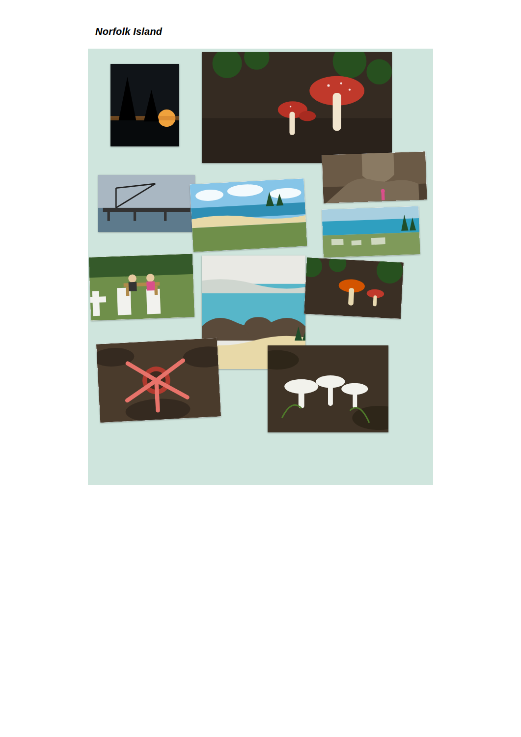Norfolk Island